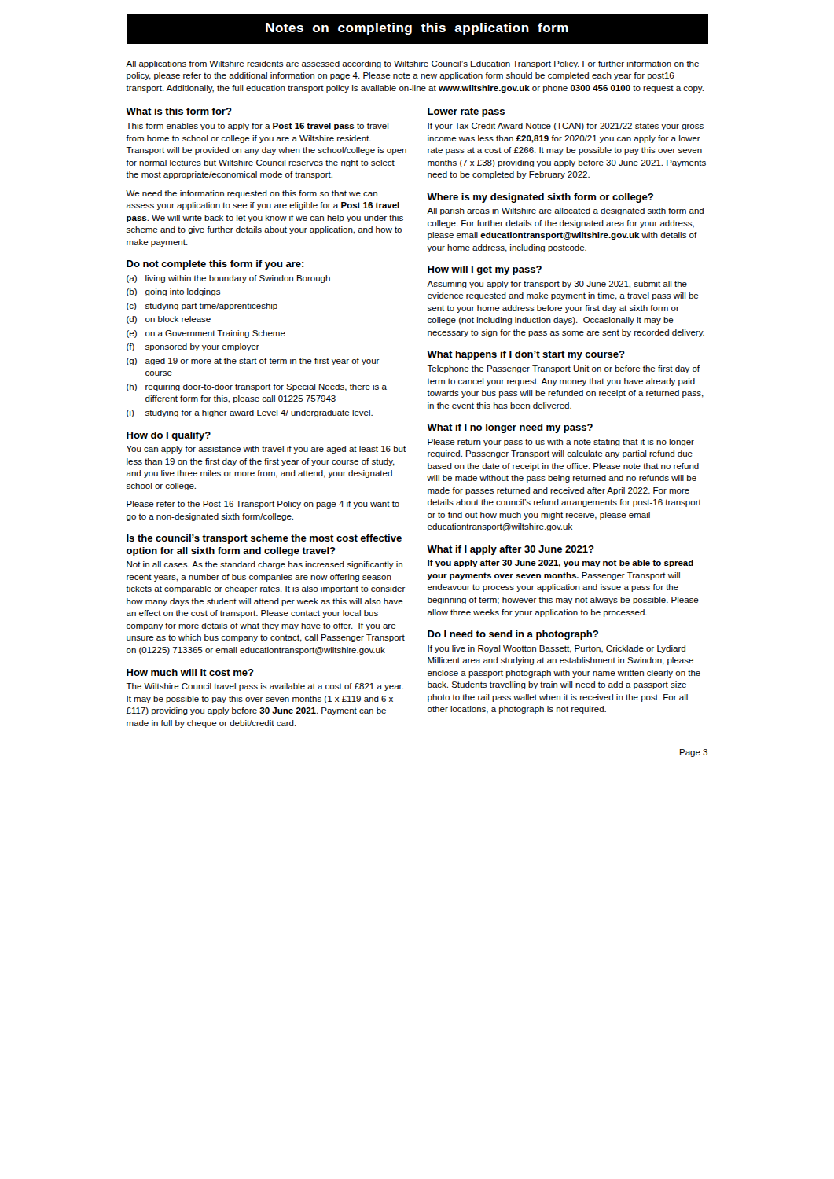Notes on completing this application form
All applications from Wiltshire residents are assessed according to Wiltshire Council’s Education Transport Policy. For further information on the policy, please refer to the additional information on page 4. Please note a new application form should be completed each year for post16 transport. Additionally, the full education transport policy is available on-line at www.wiltshire.gov.uk or phone 0300 456 0100 to request a copy.
What is this form for?
This form enables you to apply for a Post 16 travel pass to travel from home to school or college if you are a Wiltshire resident. Transport will be provided on any day when the school/college is open for normal lectures but Wiltshire Council reserves the right to select the most appropriate/economical mode of transport.
We need the information requested on this form so that we can assess your application to see if you are eligible for a Post 16 travel pass. We will write back to let you know if we can help you under this scheme and to give further details about your application, and how to make payment.
Do not complete this form if you are:
(a) living within the boundary of Swindon Borough
(b) going into lodgings
(c) studying part time/apprenticeship
(d) on block release
(e) on a Government Training Scheme
(f) sponsored by your employer
(g) aged 19 or more at the start of term in the first year of your course
(h) requiring door-to-door transport for Special Needs, there is a different form for this, please call 01225 757943
(i) studying for a higher award Level 4/ undergraduate level.
How do I qualify?
You can apply for assistance with travel if you are aged at least 16 but less than 19 on the first day of the first year of your course of study, and you live three miles or more from, and attend, your designated school or college.
Please refer to the Post-16 Transport Policy on page 4 if you want to go to a non-designated sixth form/college.
Is the council’s transport scheme the most cost effective option for all sixth form and college travel?
Not in all cases. As the standard charge has increased significantly in recent years, a number of bus companies are now offering season tickets at comparable or cheaper rates. It is also important to consider how many days the student will attend per week as this will also have an effect on the cost of transport. Please contact your local bus company for more details of what they may have to offer. If you are unsure as to which bus company to contact, call Passenger Transport on (01225) 713365 or email educationtransport@wiltshire.gov.uk
How much will it cost me?
The Wiltshire Council travel pass is available at a cost of £821 a year. It may be possible to pay this over seven months (1 x £119 and 6 x £117) providing you apply before 30 June 2021. Payment can be made in full by cheque or debit/credit card.
Lower rate pass
If your Tax Credit Award Notice (TCAN) for 2021/22 states your gross income was less than £20,819 for 2020/21 you can apply for a lower rate pass at a cost of £266. It may be possible to pay this over seven months (7 x £38) providing you apply before 30 June 2021. Payments need to be completed by February 2022.
Where is my designated sixth form or college?
All parish areas in Wiltshire are allocated a designated sixth form and college. For further details of the designated area for your address, please email educationtransport@wiltshire.gov.uk with details of your home address, including postcode.
How will I get my pass?
Assuming you apply for transport by 30 June 2021, submit all the evidence requested and make payment in time, a travel pass will be sent to your home address before your first day at sixth form or college (not including induction days). Occasionally it may be necessary to sign for the pass as some are sent by recorded delivery.
What happens if I don’t start my course?
Telephone the Passenger Transport Unit on or before the first day of term to cancel your request. Any money that you have already paid towards your bus pass will be refunded on receipt of a returned pass, in the event this has been delivered.
What if I no longer need my pass?
Please return your pass to us with a note stating that it is no longer required. Passenger Transport will calculate any partial refund due based on the date of receipt in the office. Please note that no refund will be made without the pass being returned and no refunds will be made for passes returned and received after April 2022. For more details about the council’s refund arrangements for post-16 transport or to find out how much you might receive, please email educationtransport@wiltshire.gov.uk
What if I apply after 30 June 2021?
If you apply after 30 June 2021, you may not be able to spread your payments over seven months. Passenger Transport will endeavour to process your application and issue a pass for the beginning of term; however this may not always be possible. Please allow three weeks for your application to be processed.
Do I need to send in a photograph?
If you live in Royal Wootton Bassett, Purton, Cricklade or Lydiard Millicent area and studying at an establishment in Swindon, please enclose a passport photograph with your name written clearly on the back. Students travelling by train will need to add a passport size photo to the rail pass wallet when it is received in the post. For all other locations, a photograph is not required.
Page 3